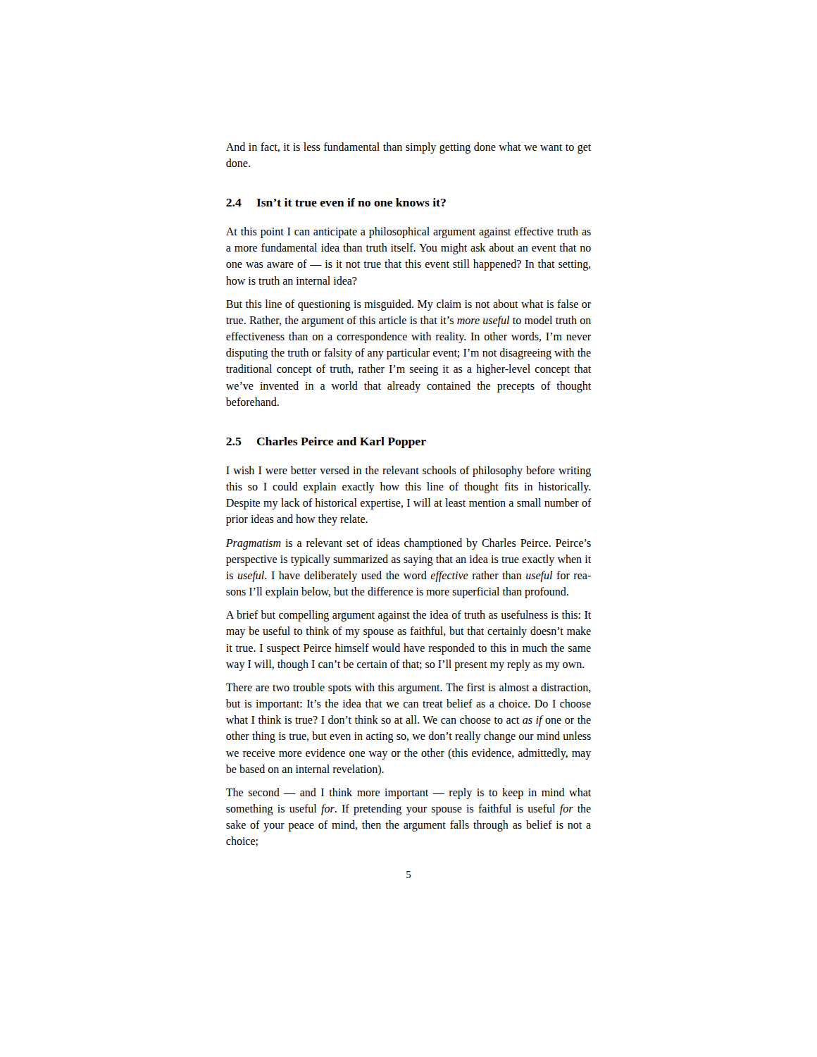And in fact, it is less fundamental than simply getting done what we want to get done.
2.4 Isn’t it true even if no one knows it?
At this point I can anticipate a philosophical argument against effective truth as a more fundamental idea than truth itself. You might ask about an event that no one was aware of — is it not true that this event still happened? In that setting, how is truth an internal idea?
But this line of questioning is misguided. My claim is not about what is false or true. Rather, the argument of this article is that it’s more useful to model truth on effectiveness than on a correspondence with reality. In other words, I’m never disputing the truth or falsity of any particular event; I’m not disagreeing with the traditional concept of truth, rather I’m seeing it as a higher-level concept that we’ve invented in a world that already contained the precepts of thought beforehand.
2.5 Charles Peirce and Karl Popper
I wish I were better versed in the relevant schools of philosophy before writing this so I could explain exactly how this line of thought fits in historically. Despite my lack of historical expertise, I will at least mention a small number of prior ideas and how they relate.
Pragmatism is a relevant set of ideas champtioned by Charles Peirce. Peirce’s perspective is typically summarized as saying that an idea is true exactly when it is useful. I have deliberately used the word effective rather than useful for reasons I’ll explain below, but the difference is more superficial than profound.
A brief but compelling argument against the idea of truth as usefulness is this: It may be useful to think of my spouse as faithful, but that certainly doesn’t make it true. I suspect Peirce himself would have responded to this in much the same way I will, though I can’t be certain of that; so I’ll present my reply as my own.
There are two trouble spots with this argument. The first is almost a distraction, but is important: It’s the idea that we can treat belief as a choice. Do I choose what I think is true? I don’t think so at all. We can choose to act as if one or the other thing is true, but even in acting so, we don’t really change our mind unless we receive more evidence one way or the other (this evidence, admittedly, may be based on an internal revelation).
The second — and I think more important — reply is to keep in mind what something is useful for. If pretending your spouse is faithful is useful for the sake of your peace of mind, then the argument falls through as belief is not a choice;
5